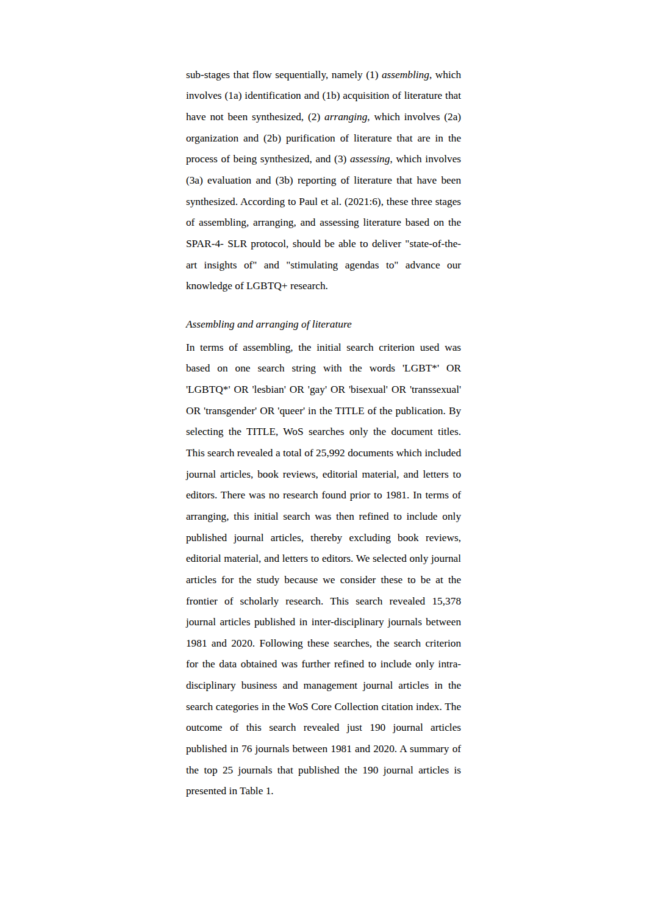sub-stages that flow sequentially, namely (1) assembling, which involves (1a) identification and (1b) acquisition of literature that have not been synthesized, (2) arranging, which involves (2a) organization and (2b) purification of literature that are in the process of being synthesized, and (3) assessing, which involves (3a) evaluation and (3b) reporting of literature that have been synthesized. According to Paul et al. (2021:6), these three stages of assembling, arranging, and assessing literature based on the SPAR-4- SLR protocol, should be able to deliver "state-of-the-art insights of" and "stimulating agendas to" advance our knowledge of LGBTQ+ research.
Assembling and arranging of literature
In terms of assembling, the initial search criterion used was based on one search string with the words 'LGBT*' OR 'LGBTQ*' OR 'lesbian' OR 'gay' OR 'bisexual' OR 'transsexual' OR 'transgender' OR 'queer' in the TITLE of the publication. By selecting the TITLE, WoS searches only the document titles. This search revealed a total of 25,992 documents which included journal articles, book reviews, editorial material, and letters to editors. There was no research found prior to 1981. In terms of arranging, this initial search was then refined to include only published journal articles, thereby excluding book reviews, editorial material, and letters to editors. We selected only journal articles for the study because we consider these to be at the frontier of scholarly research. This search revealed 15,378 journal articles published in inter-disciplinary journals between 1981 and 2020. Following these searches, the search criterion for the data obtained was further refined to include only intra-disciplinary business and management journal articles in the search categories in the WoS Core Collection citation index. The outcome of this search revealed just 190 journal articles published in 76 journals between 1981 and 2020. A summary of the top 25 journals that published the 190 journal articles is presented in Table 1.